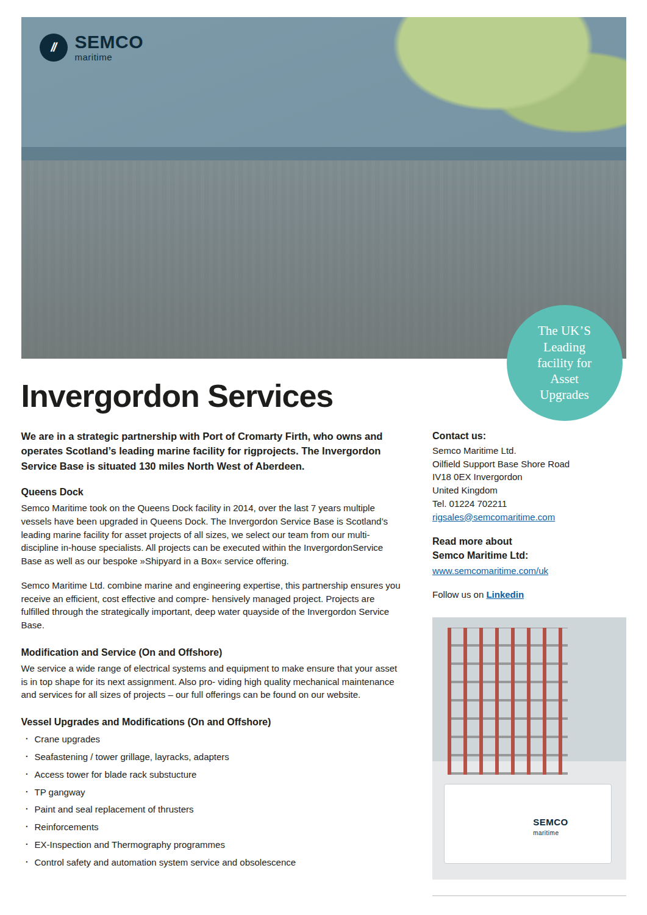//
SEMCO maritime
The UK’S
Leading
facility for
Asset
Upgrades
Invergordon Services
We are in a strategic partnership with Port of Cromarty Firth, who owns and operates Scotland’s leading marine facility for rigprojects. The Invergordon Service Base is situated 130 miles North West of Aberdeen.
Queens Dock
Semco Maritime took on the Queens Dock facility in 2014, over the last 7 years multiple vessels have been upgraded in Queens Dock. The Invergordon Service Base is Scotland’s leading marine facility for asset projects of all sizes, we select our team from our multi-discipline in-house specialists. All projects can be executed within the InvergordonService Base as well as our bespoke »Shipyard in a Box« service offering.
Semco Maritime Ltd. combine marine and engineering expertise, this partnership ensures you receive an efficient, cost effective and compre- hensively managed project. Projects are fulfilled through the strategically important, deep water quayside of the Invergordon Service Base.
Modification and Service (On and Offshore)
We service a wide range of electrical systems and equipment to make ensure that your asset is in top shape for its next assignment. Also pro- viding high quality mechanical maintenance and services for all sizes of projects – our full offerings can be found on our website.
Vessel Upgrades and Modifications (On and Offshore)
Crane upgrades
Seafastening / tower grillage, layracks, adapters
Access tower for blade rack substucture
TP gangway
Paint and seal replacement of thrusters
Reinforcements
EX-Inspection and Thermography programmes
Control safety and automation system service and obsolescence
Contact us:
Semco Maritime Ltd.
Oilfield Support Base Shore Road
IV18 0EX Invergordon
United Kingdom
Tel. 01224 702211
rigsales@semcomaritime.com
Read more about
Semco Maritime Ltd:
www.semcomaritime.com/uk
Follow us on Linkedin
SEMCOmaritime